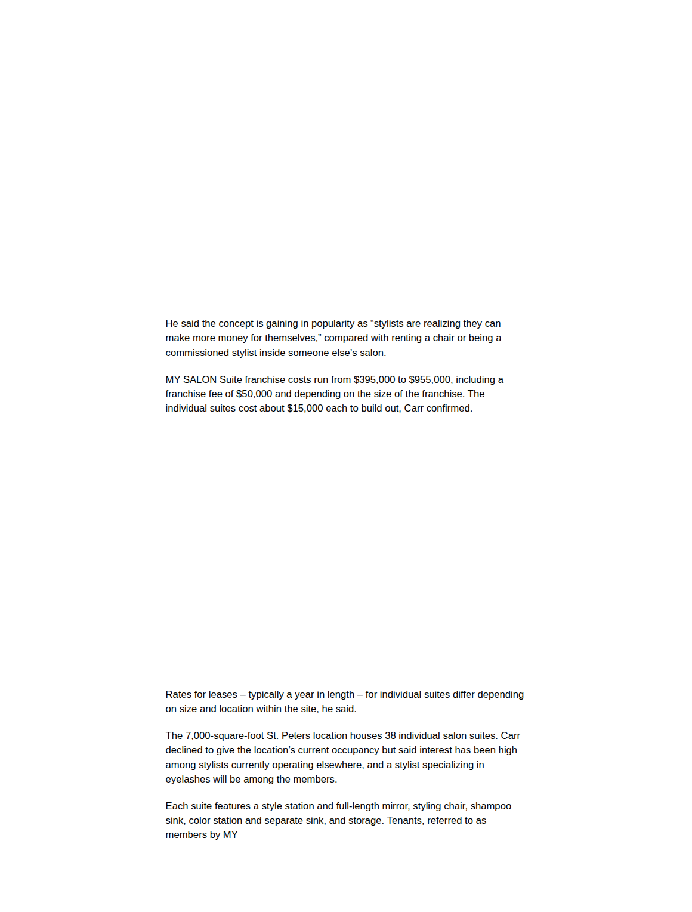He said the concept is gaining in popularity as “stylists are realizing they can make more money for themselves,” compared with renting a chair or being a commissioned stylist inside someone else’s salon.
MY SALON Suite franchise costs run from $395,000 to $955,000, including a franchise fee of $50,000 and depending on the size of the franchise. The individual suites cost about $15,000 each to build out, Carr confirmed.
Rates for leases – typically a year in length – for individual suites differ depending on size and location within the site, he said.
The 7,000-square-foot St. Peters location houses 38 individual salon suites. Carr declined to give the location’s current occupancy but said interest has been high among stylists currently operating elsewhere, and a stylist specializing in eyelashes will be among the members.
Each suite features a style station and full-length mirror, styling chair, shampoo sink, color station and separate sink, and storage. Tenants, referred to as members by MY